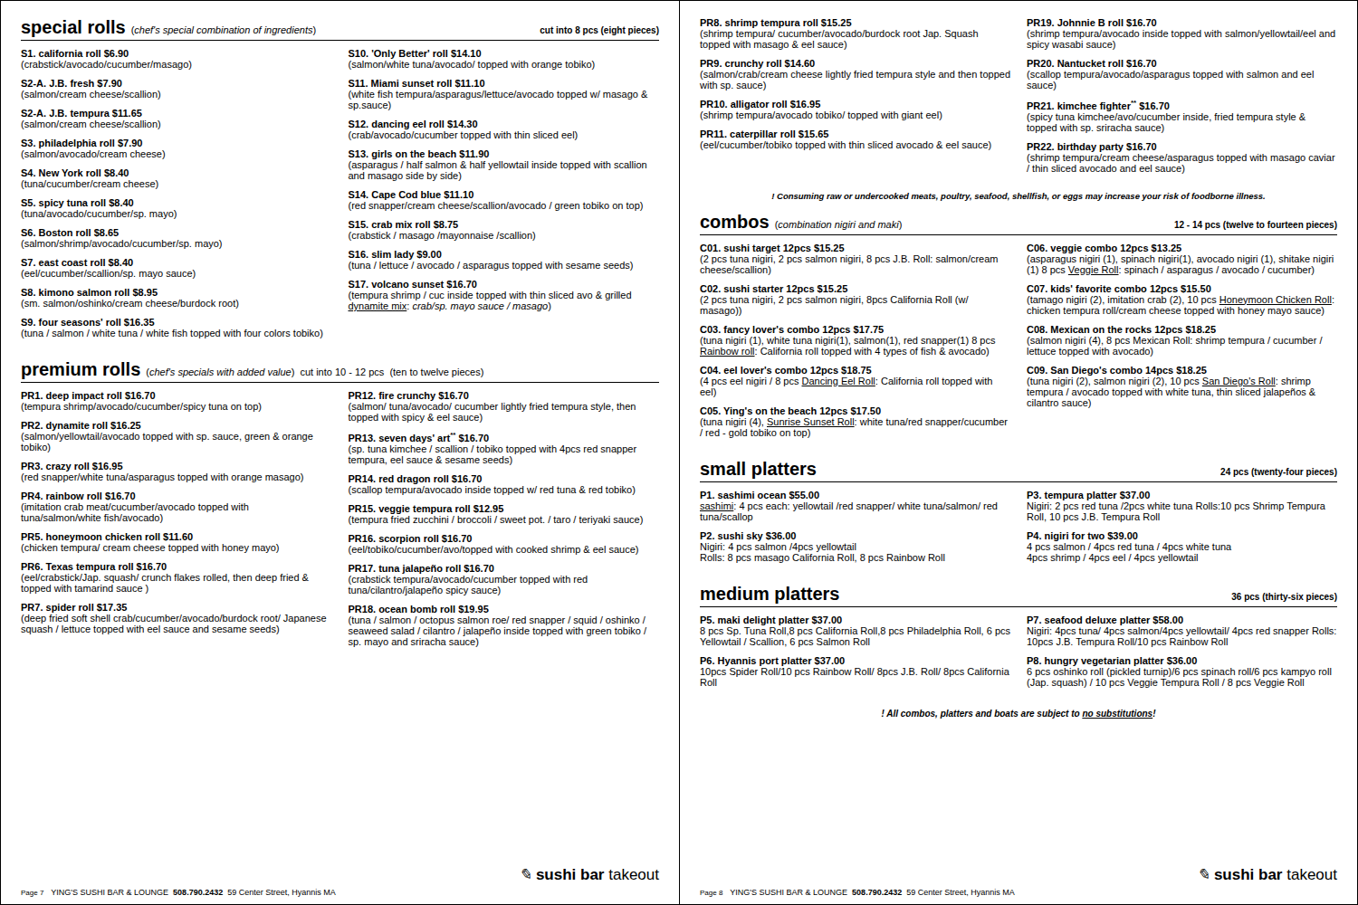special rolls (chef's special combination of ingredients)
cut into 8 pcs (eight pieces)
S1. california roll $6.90
(crabstick/avocado/cucumber/masago)
S2-A. J.B. fresh $7.90
(salmon/cream cheese/scallion)
S2-A. J.B. tempura $11.65
(salmon/cream cheese/scallion)
S3. philadelphia roll $7.90
(salmon/avocado/cream cheese)
S4. New York roll $8.40
(tuna/cucumber/cream cheese)
S5. spicy tuna roll $8.40
(tuna/avocado/cucumber/sp. mayo)
S6. Boston roll $8.65
(salmon/shrimp/avocado/cucumber/sp. mayo)
S7. east coast roll $8.40
(eel/cucumber/scallion/sp. mayo sauce)
S8. kimono salmon roll $8.95
(sm. salmon/oshinko/cream cheese/burdock root)
S9. four seasons' roll $16.35
(tuna / salmon / white tuna / white fish topped with four colors tobiko)
S10. 'Only Better' roll $14.10
(salmon/white tuna/avocado/ topped with orange tobiko)
S11. Miami sunset roll $11.10
(white fish tempura/asparagus/lettuce/avocado topped w/ masago & sp.sauce)
S12. dancing eel roll $14.30
(crab/avocado/cucumber topped with thin sliced eel)
S13. girls on the beach $11.90
(asparagus / half salmon & half yellowtail inside topped with scallion and masago side by side)
S14. Cape Cod blue $11.10
(red snapper/cream cheese/scallion/avocado / green tobiko on top)
S15. crab mix roll $8.75
(crabstick / masago /mayonnaise /scallion)
S16. slim lady $9.00
(tuna / lettuce / avocado / asparagus topped with sesame seeds)
S17. volcano sunset $16.70
(tempura shrimp / cuc inside topped with thin sliced avo & grilled dynamite mix: crab/sp. mayo sauce / masago)
premium rolls (chef's specials with added value) cut into 10 - 12 pcs (ten to twelve pieces)
PR1. deep impact roll $16.70
(tempura shrimp/avocado/cucumber/spicy tuna on top)
PR2. dynamite roll $16.25
(salmon/yellowtail/avocado topped with sp. sauce, green & orange tobiko)
PR3. crazy roll $16.95
(red snapper/white tuna/asparagus topped with orange masago)
PR4. rainbow roll $16.70
(imitation crab meat/cucumber/avocado topped with tuna/salmon/white fish/avocado)
PR5. honeymoon chicken roll $11.60
(chicken tempura/ cream cheese topped with honey mayo)
PR6. Texas tempura roll $16.70
(eel/crabstick/Jap. squash/ crunch flakes rolled, then deep fried & topped with tamarind sauce )
PR7. spider roll $17.35
(deep fried soft shell crab/cucumber/avocado/burdock root/ Japanese squash / lettuce topped with eel sauce and sesame seeds)
PR12. fire crunchy $16.70
(salmon/ tuna/avocado/ cucumber lightly fried tempura style, then topped with spicy & eel sauce)
PR13. seven days' art** $16.70
(sp. tuna kimchee / scallion / tobiko topped with 4pcs red snapper tempura, eel sauce & sesame seeds)
PR14. red dragon roll $16.70
(scallop tempura/avocado inside topped w/ red tuna & red tobiko)
PR15. veggie tempura roll $12.95
(tempura fried zucchini / broccoli / sweet pot. / taro / teriyaki sauce)
PR16. scorpion roll $16.70
(eel/tobiko/cucumber/avo/topped with cooked shrimp & eel sauce)
PR17. tuna jalapeño roll $16.70
(crabstick tempura/avocado/cucumber topped with red tuna/cilantro/jalapeño spicy sauce)
PR18. ocean bomb roll $19.95
(tuna / salmon / octopus salmon roe/ red snapper / squid / oshinko / seaweed salad / cilantro / jalapeño inside topped with green tobiko / sp. mayo and sriracha sauce)
✎ sushi bar takeout
Page 7 YING'S SUSHI BAR & LOUNGE 508.790.2432 59 Center Street, Hyannis MA
PR8. shrimp tempura roll $15.25
(shrimp tempura/ cucumber/avocado/burdock root Jap. Squash topped with masago & eel sauce)
PR9. crunchy roll $14.60
(salmon/crab/cream cheese lightly fried tempura style and then topped with sp. sauce)
PR10. alligator roll $16.95
(shrimp tempura/avocado tobiko/ topped with giant eel)
PR11. caterpillar roll $15.65
(eel/cucumber/tobiko topped with thin sliced avocado & eel sauce)
PR19. Johnnie B roll $16.70
(shrimp tempura/avocado inside topped with salmon/yellowtail/eel and spicy wasabi sauce)
PR20. Nantucket roll $16.70
(scallop tempura/avocado/asparagus topped with salmon and eel sauce)
PR21. kimchee fighter** $16.70
(spicy tuna kimchee/avo/cucumber inside, fried tempura style & topped with sp. sriracha sauce)
PR22. birthday party $16.70
(shrimp tempura/cream cheese/asparagus topped with masago caviar / thin sliced avocado and eel sauce)
! Consuming raw or undercooked meats, poultry, seafood, shellfish, or eggs may increase your risk of foodborne illness.
combos (combination nigiri and maki)
12 - 14 pcs (twelve to fourteen pieces)
C01. sushi target 12pcs $15.25
(2 pcs tuna nigiri, 2 pcs salmon nigiri, 8 pcs J.B. Roll: salmon/cream cheese/scallion)
C02. sushi starter 12pcs $15.25
(2 pcs tuna nigiri, 2 pcs salmon nigiri, 8pcs California Roll (w/ masago))
C03. fancy lover's combo 12pcs $17.75
(tuna nigiri (1), white tuna nigiri(1), salmon(1), red snapper(1) 8 pcs Rainbow roll: California roll topped with 4 types of fish & avocado)
C04. eel lover's combo 12pcs $18.75
(4 pcs eel nigiri / 8 pcs Dancing Eel Roll: California roll topped with eel)
C05. Ying's on the beach 12pcs $17.50
(tuna nigiri (4), Sunrise Sunset Roll: white tuna/red snapper/cucumber / red - gold tobiko on top)
C06. veggie combo 12pcs $13.25
(asparagus nigiri (1), spinach nigiri(1), avocado nigiri (1), shitake nigiri (1) 8 pcs Veggie Roll: spinach / asparagus / avocado / cucumber)
C07. kids' favorite combo 12pcs $15.50
(tamago nigiri (2), imitation crab (2), 10 pcs Honeymoon Chicken Roll: chicken tempura roll/cream cheese topped with honey mayo sauce)
C08. Mexican on the rocks 12pcs $18.25
(salmon nigiri (4), 8 pcs Mexican Roll: shrimp tempura / cucumber / lettuce topped with avocado)
C09. San Diego's combo 14pcs $18.25
(tuna nigiri (2), salmon nigiri (2), 10 pcs San Diego's Roll: shrimp tempura / avocado topped with white tuna, thin sliced jalapeños & cilantro sauce)
small platters
24 pcs (twenty-four pieces)
P1. sashimi ocean $55.00
sashimi: 4 pcs each: yellowtail /red snapper/ white tuna/salmon/ red tuna/scallop
P2. sushi sky $36.00
Nigiri: 4 pcs salmon /4pcs yellowtail
Rolls: 8 pcs masago California Roll, 8 pcs Rainbow Roll
P3. tempura platter $37.00
Nigiri: 2 pcs red tuna /2pcs white tuna Rolls:10 pcs Shrimp Tempura Roll, 10 pcs J.B. Tempura Roll
P4. nigiri for two $39.00
4 pcs salmon / 4pcs red tuna / 4pcs white tuna
4pcs shrimp / 4pcs eel / 4pcs yellowtail
medium platters
36 pcs (thirty-six pieces)
P5. maki delight platter $37.00
8 pcs Sp. Tuna Roll,8 pcs California Roll,8 pcs Philadelphia Roll, 6 pcs Yellowtail / Scallion, 6 pcs Salmon Roll
P6. Hyannis port platter $37.00
10pcs Spider Roll/10 pcs Rainbow Roll/ 8pcs J.B. Roll/ 8pcs California Roll
P7. seafood deluxe platter $58.00
Nigiri: 4pcs tuna/ 4pcs salmon/4pcs yellowtail/ 4pcs red snapper Rolls: 10pcs J.B. Tempura Roll/10 pcs Rainbow Roll
P8. hungry vegetarian platter $36.00
6 pcs oshinko roll (pickled turnip)/6 pcs spinach roll/6 pcs kampyo roll (Jap. squash) / 10 pcs Veggie Tempura Roll / 8 pcs Veggie Roll
! All combos, platters and boats are subject to no substitutions!
✎ sushi bar takeout
Page 8 YING'S SUSHI BAR & LOUNGE 508.790.2432 59 Center Street, Hyannis MA